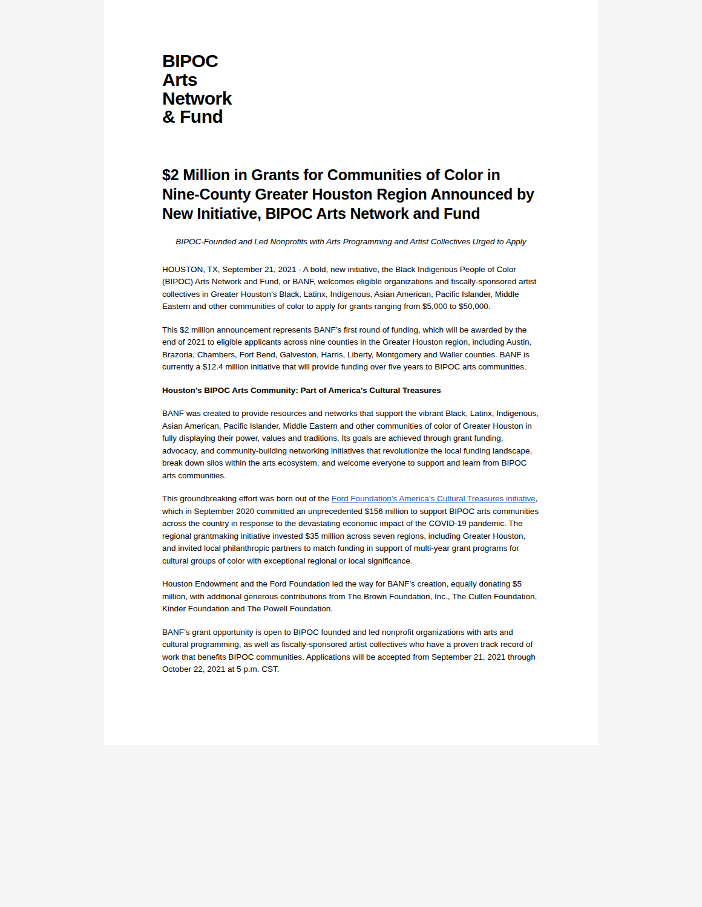BIPOC
Arts
Network
& Fund
$2 Million in Grants for Communities of Color in Nine-County Greater Houston Region Announced by New Initiative, BIPOC Arts Network and Fund
BIPOC-Founded and Led Nonprofits with Arts Programming and Artist Collectives Urged to Apply
HOUSTON, TX, September 21, 2021 - A bold, new initiative, the Black Indigenous People of Color (BIPOC) Arts Network and Fund, or BANF, welcomes eligible organizations and fiscally-sponsored artist collectives in Greater Houston’s Black, Latinx, Indigenous, Asian American, Pacific Islander, Middle Eastern and other communities of color to apply for grants ranging from $5,000 to $50,000.
This $2 million announcement represents BANF’s first round of funding, which will be awarded by the end of 2021 to eligible applicants across nine counties in the Greater Houston region, including Austin, Brazoria, Chambers, Fort Bend, Galveston, Harris, Liberty, Montgomery and Waller counties. BANF is currently a $12.4 million initiative that will provide funding over five years to BIPOC arts communities.
Houston’s BIPOC Arts Community: Part of America’s Cultural Treasures
BANF was created to provide resources and networks that support the vibrant Black, Latinx, Indigenous, Asian American, Pacific Islander, Middle Eastern and other communities of color of Greater Houston in fully displaying their power, values and traditions. Its goals are achieved through grant funding, advocacy, and community-building networking initiatives that revolutionize the local funding landscape, break down silos within the arts ecosystem, and welcome everyone to support and learn from BIPOC arts communities.
This groundbreaking effort was born out of the Ford Foundation’s America’s Cultural Treasures initiative, which in September 2020 committed an unprecedented $156 million to support BIPOC arts communities across the country in response to the devastating economic impact of the COVID-19 pandemic. The regional grantmaking initiative invested $35 million across seven regions, including Greater Houston, and invited local philanthropic partners to match funding in support of multi-year grant programs for cultural groups of color with exceptional regional or local significance.
Houston Endowment and the Ford Foundation led the way for BANF’s creation, equally donating $5 million, with additional generous contributions from The Brown Foundation, Inc., The Cullen Foundation, Kinder Foundation and The Powell Foundation.
BANF’s grant opportunity is open to BIPOC founded and led nonprofit organizations with arts and cultural programming, as well as fiscally-sponsored artist collectives who have a proven track record of work that benefits BIPOC communities. Applications will be accepted from September 21, 2021 through October 22, 2021 at 5 p.m. CST.